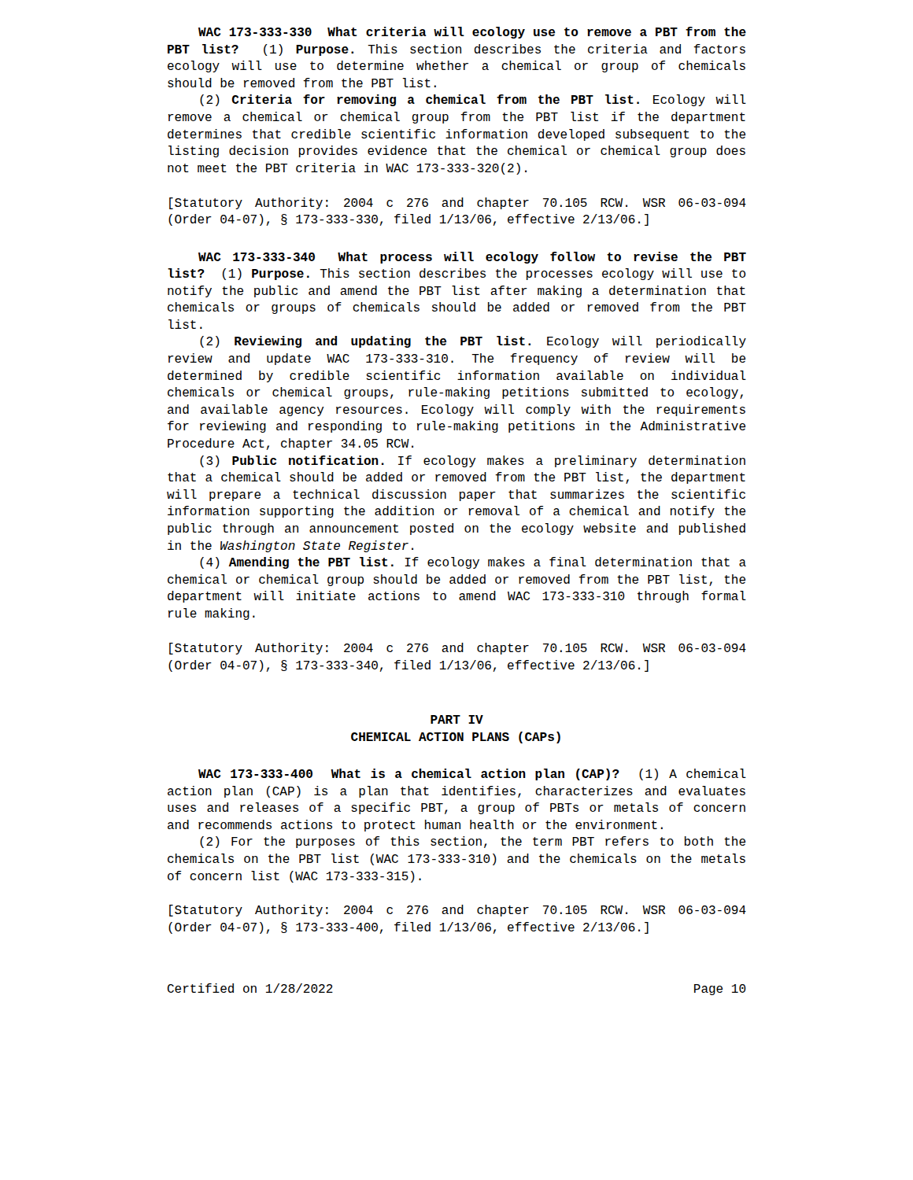WAC 173-333-330 What criteria will ecology use to remove a PBT from the PBT list? (1) Purpose. This section describes the criteria and factors ecology will use to determine whether a chemical or group of chemicals should be removed from the PBT list.
(2) Criteria for removing a chemical from the PBT list. Ecology will remove a chemical or chemical group from the PBT list if the department determines that credible scientific information developed subsequent to the listing decision provides evidence that the chemical or chemical group does not meet the PBT criteria in WAC 173-333-320(2).
[Statutory Authority: 2004 c 276 and chapter 70.105 RCW. WSR 06-03-094 (Order 04-07), § 173-333-330, filed 1/13/06, effective 2/13/06.]
WAC 173-333-340 What process will ecology follow to revise the PBT list? (1) Purpose. This section describes the processes ecology will use to notify the public and amend the PBT list after making a determination that chemicals or groups of chemicals should be added or removed from the PBT list.
(2) Reviewing and updating the PBT list. Ecology will periodically review and update WAC 173-333-310. The frequency of review will be determined by credible scientific information available on individual chemicals or chemical groups, rule-making petitions submitted to ecology, and available agency resources. Ecology will comply with the requirements for reviewing and responding to rule-making petitions in the Administrative Procedure Act, chapter 34.05 RCW.
(3) Public notification. If ecology makes a preliminary determination that a chemical should be added or removed from the PBT list, the department will prepare a technical discussion paper that summarizes the scientific information supporting the addition or removal of a chemical and notify the public through an announcement posted on the ecology website and published in the Washington State Register.
(4) Amending the PBT list. If ecology makes a final determination that a chemical or chemical group should be added or removed from the PBT list, the department will initiate actions to amend WAC 173-333-310 through formal rule making.
[Statutory Authority: 2004 c 276 and chapter 70.105 RCW. WSR 06-03-094 (Order 04-07), § 173-333-340, filed 1/13/06, effective 2/13/06.]
PART IV CHEMICAL ACTION PLANS (CAPs)
WAC 173-333-400 What is a chemical action plan (CAP)? (1) A chemical action plan (CAP) is a plan that identifies, characterizes and evaluates uses and releases of a specific PBT, a group of PBTs or metals of concern and recommends actions to protect human health or the environment.
(2) For the purposes of this section, the term PBT refers to both the chemicals on the PBT list (WAC 173-333-310) and the chemicals on the metals of concern list (WAC 173-333-315).
[Statutory Authority: 2004 c 276 and chapter 70.105 RCW. WSR 06-03-094 (Order 04-07), § 173-333-400, filed 1/13/06, effective 2/13/06.]
Certified on 1/28/2022 Page 10